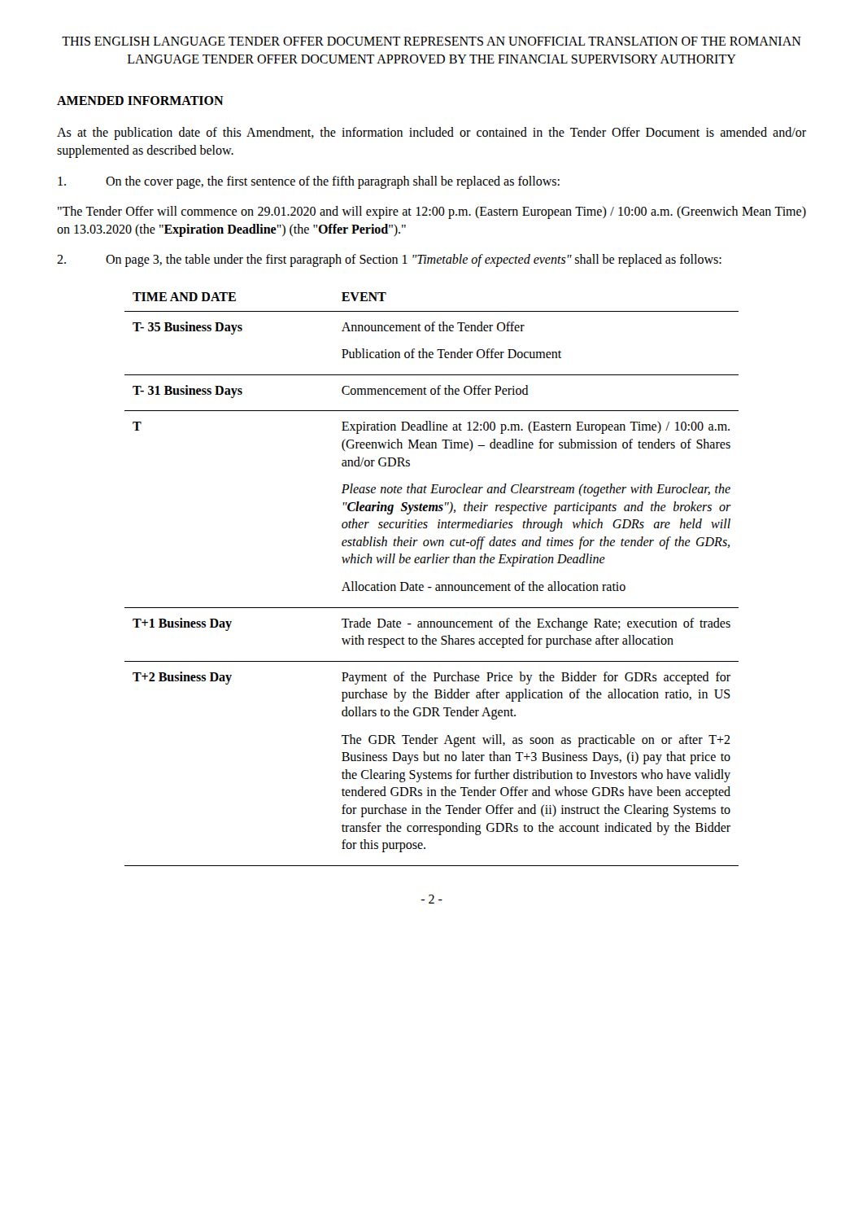THIS ENGLISH LANGUAGE TENDER OFFER DOCUMENT REPRESENTS AN UNOFFICIAL TRANSLATION OF THE ROMANIAN LANGUAGE TENDER OFFER DOCUMENT APPROVED BY THE FINANCIAL SUPERVISORY AUTHORITY
Amended Information
As at the publication date of this Amendment, the information included or contained in the Tender Offer Document is amended and/or supplemented as described below.
1.
On the cover page, the first sentence of the fifth paragraph shall be replaced as follows:
"The Tender Offer will commence on 29.01.2020 and will expire at 12:00 p.m. (Eastern European Time) / 10:00 a.m. (Greenwich Mean Time) on 13.03.2020 (the "Expiration Deadline") (the "Offer Period")."
2.
On page 3, the table under the first paragraph of Section 1 "Timetable of expected events" shall be replaced as follows:
| TIME AND DATE | EVENT |
| --- | --- |
| T- 35 Business Days | Announcement of the Tender Offer Publication of the Tender Offer Document |
| T- 31 Business Days | Commencement of the Offer Period |
| T | Expiration Deadline at 12:00 p.m. (Eastern European Time) / 10:00 a.m. (Greenwich Mean Time) – deadline for submission of tenders of Shares and/or GDRs Please note that Euroclear and Clearstream (together with Euroclear, the " Clearing Systems "), their respective participants and the brokers or other securities intermediaries through which GDRs are held will establish their own cut-off dates and times for the tender of the GDRs, which will be earlier than the Expiration Deadline Allocation Date - announcement of the allocation ratio |
| T+1 Business Day | Trade Date - announcement of the Exchange Rate; execution of trades with respect to the Shares accepted for purchase after allocation |
| T+2 Business Day | Payment of the Purchase Price by the Bidder for GDRs accepted for purchase by the Bidder after application of the allocation ratio, in US dollars to the GDR Tender Agent. The GDR Tender Agent will, as soon as practicable on or after T+2 Business Days but no later than T+3 Business Days, (i) pay that price to the Clearing Systems for further distribution to Investors who have validly tendered GDRs in the Tender Offer and whose GDRs have been accepted for purchase in the Tender Offer and (ii) instruct the Clearing Systems to transfer the corresponding GDRs to the account indicated by the Bidder for this purpose. |
- 2 -